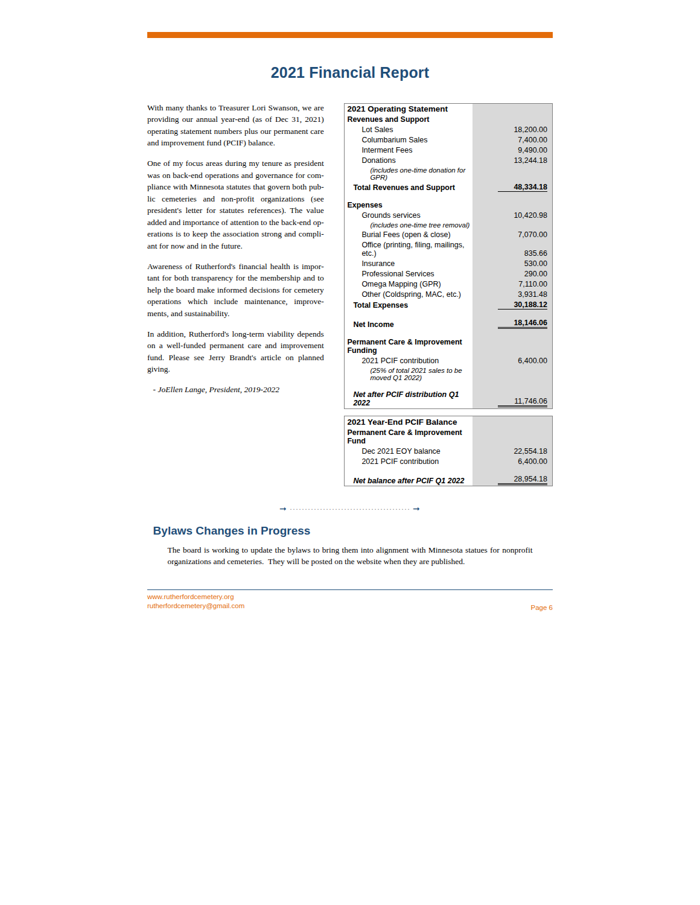2021 Financial Report
With many thanks to Treasurer Lori Swanson, we are providing our annual year-end (as of Dec 31, 2021) operating statement numbers plus our permanent care and improvement fund (PCIF) balance.
One of my focus areas during my tenure as president was on back-end operations and governance for compliance with Minnesota statutes that govern both public cemeteries and non-profit organizations (see president's letter for statutes references). The value added and importance of attention to the back-end operations is to keep the association strong and compliant for now and in the future.
Awareness of Rutherford's financial health is important for both transparency for the membership and to help the board make informed decisions for cemetery operations which include maintenance, improvements, and sustainability.
In addition, Rutherford's long-term viability depends on a well-funded permanent care and improvement fund. Please see Jerry Brandt's article on planned giving.
- JoEllen Lange, President, 2019-2022
| 2021 Operating Statement | |
| Revenues and Support | |
| Lot Sales | 18,200.00 |
| Columbarium Sales | 7,400.00 |
| Interment Fees | 9,490.00 |
| Donations | 13,244.18 |
| (includes one-time donation for GPR) | |
| Total Revenues and Support | 48,334.18 |
| Expenses | |
| Grounds services | 10,420.98 |
| (includes one-time tree removal) | |
| Burial Fees (open & close) | 7,070.00 |
| Office (printing, filing, mailings, etc.) | 835.66 |
| Insurance | 530.00 |
| Professional Services | 290.00 |
| Omega Mapping (GPR) | 7,110.00 |
| Other (Coldspring, MAC, etc.) | 3,931.48 |
| Total Expenses | 30,188.12 |
| Net Income | 18,146.06 |
| Permanent Care & Improvement Funding | |
| 2021 PCIF contribution | 6,400.00 |
| (25% of total 2021 sales to be moved Q1 2022) | |
| Net after PCIF distribution Q1 2022 | 11,746.06 |
| 2021 Year-End PCIF Balance | |
| Permanent Care & Improvement Fund | |
| Dec 2021 EOY balance | 22,554.18 |
| 2021 PCIF contribution | 6,400.00 |
| Net balance after PCIF Q1 2022 | 28,954.18 |
➞ ········································ ➞
Bylaws Changes in Progress
The board is working to update the bylaws to bring them into alignment with Minnesota statues for nonprofit organizations and cemeteries. They will be posted on the website when they are published.
www.rutherfordcemetery.org
rutherfordcemetery@gmail.com
Page 6